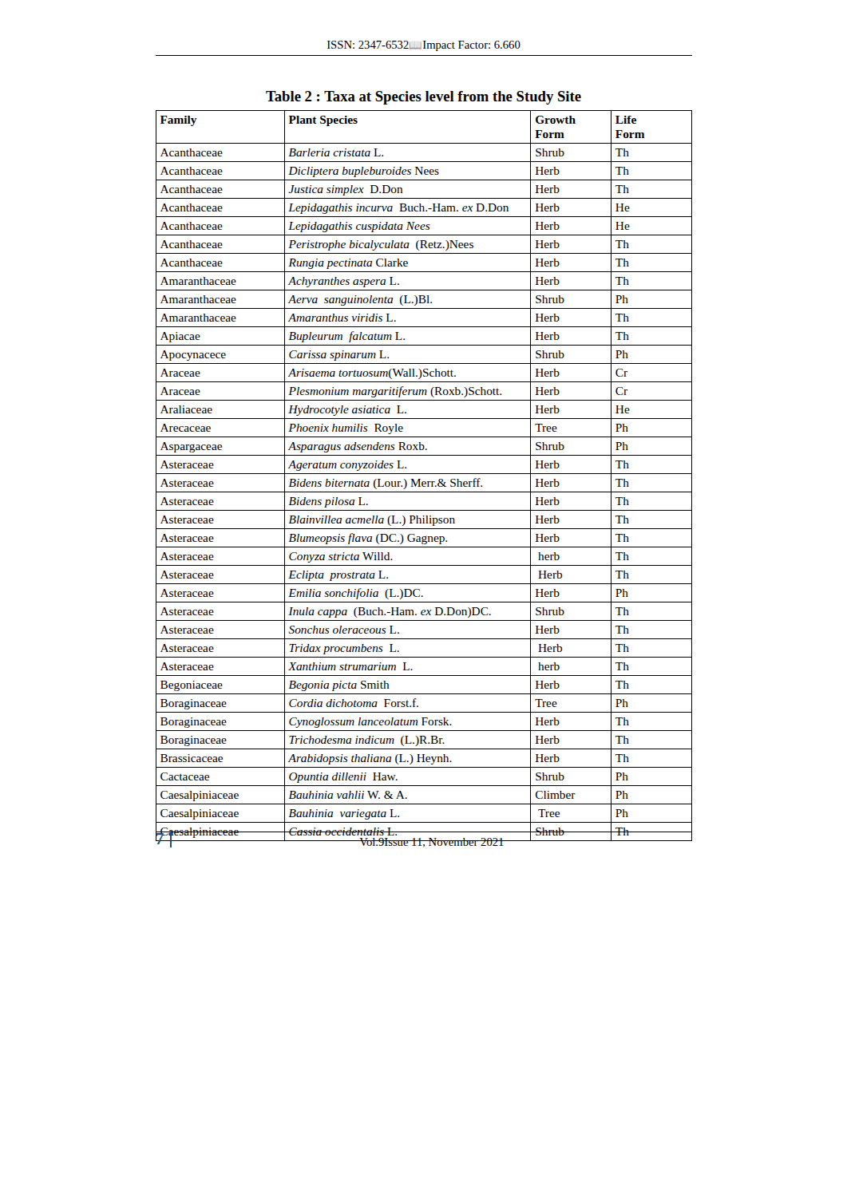ISSN: 2347-6532📖Impact Factor: 6.660
Table 2 : Taxa at Species level from the Study Site
| Family | Plant Species | Growth Form | Life Form |
| --- | --- | --- | --- |
| Acanthaceae | Barleria cristata L. | Shrub | Th |
| Acanthaceae | Dicliptera bupleburoides Nees | Herb | Th |
| Acanthaceae | Justica simplex D.Don | Herb | Th |
| Acanthaceae | Lepidagathis incurva Buch.-Ham. ex D.Don | Herb | He |
| Acanthaceae | Lepidagathis cuspidata Nees | Herb | He |
| Acanthaceae | Peristrophe bicalyculata (Retz.)Nees | Herb | Th |
| Acanthaceae | Rungia pectinata Clarke | Herb | Th |
| Amaranthaceae | Achyranthes aspera L. | Herb | Th |
| Amaranthaceae | Aerva sanguinolenta (L.)Bl. | Shrub | Ph |
| Amaranthaceae | Amaranthus viridis L. | Herb | Th |
| Apiacae | Bupleurum falcatum L. | Herb | Th |
| Apocynacece | Carissa spinarum L. | Shrub | Ph |
| Araceae | Arisaema tortuosum (Wall.)Schott. | Herb | Cr |
| Araceae | Plesmonium margaritiferum (Roxb.)Schott. | Herb | Cr |
| Araliaceae | Hydrocotyle asiatica L. | Herb | He |
| Arecaceae | Phoenix humilis Royle | Tree | Ph |
| Aspargaceae | Asparagus adsendens Roxb. | Shrub | Ph |
| Asteraceae | Ageratum conyzoides L. | Herb | Th |
| Asteraceae | Bidens biternata (Lour.) Merr.& Sherff. | Herb | Th |
| Asteraceae | Bidens pilosa L. | Herb | Th |
| Asteraceae | Blainvillea acmella (L.) Philipson | Herb | Th |
| Asteraceae | Blumeopsis flava (DC.) Gagnep. | Herb | Th |
| Asteraceae | Conyza stricta Willd. | herb | Th |
| Asteraceae | Eclipta prostrata L. | Herb | Th |
| Asteraceae | Emilia sonchifolia (L.)DC. | Herb | Ph |
| Asteraceae | Inula cappa (Buch.-Ham. ex D.Don)DC. | Shrub | Th |
| Asteraceae | Sonchus oleraceous L. | Herb | Th |
| Asteraceae | Tridax procumbens L. | Herb | Th |
| Asteraceae | Xanthium strumarium L. | herb | Th |
| Begoniaceae | Begonia picta Smith | Herb | Th |
| Boraginaceae | Cordia dichotoma Forst.f. | Tree | Ph |
| Boraginaceae | Cynoglossum lanceolatum Forsk. | Herb | Th |
| Boraginaceae | Trichodesma indicum (L.)R.Br. | Herb | Th |
| Brassicaceae | Arabidopsis thaliana (L.) Heynh. | Herb | Th |
| Cactaceae | Opuntia dillenii Haw. | Shrub | Ph |
| Caesalpiniaceae | Bauhinia vahlii W. & A. | Climber | Ph |
| Caesalpiniaceae | Bauhinia variegata L. | Tree | Ph |
| Caesalpiniaceae | Cassia occidentalis L. | Shrub | Th |
7
Vol.9Issue 11, November 2021